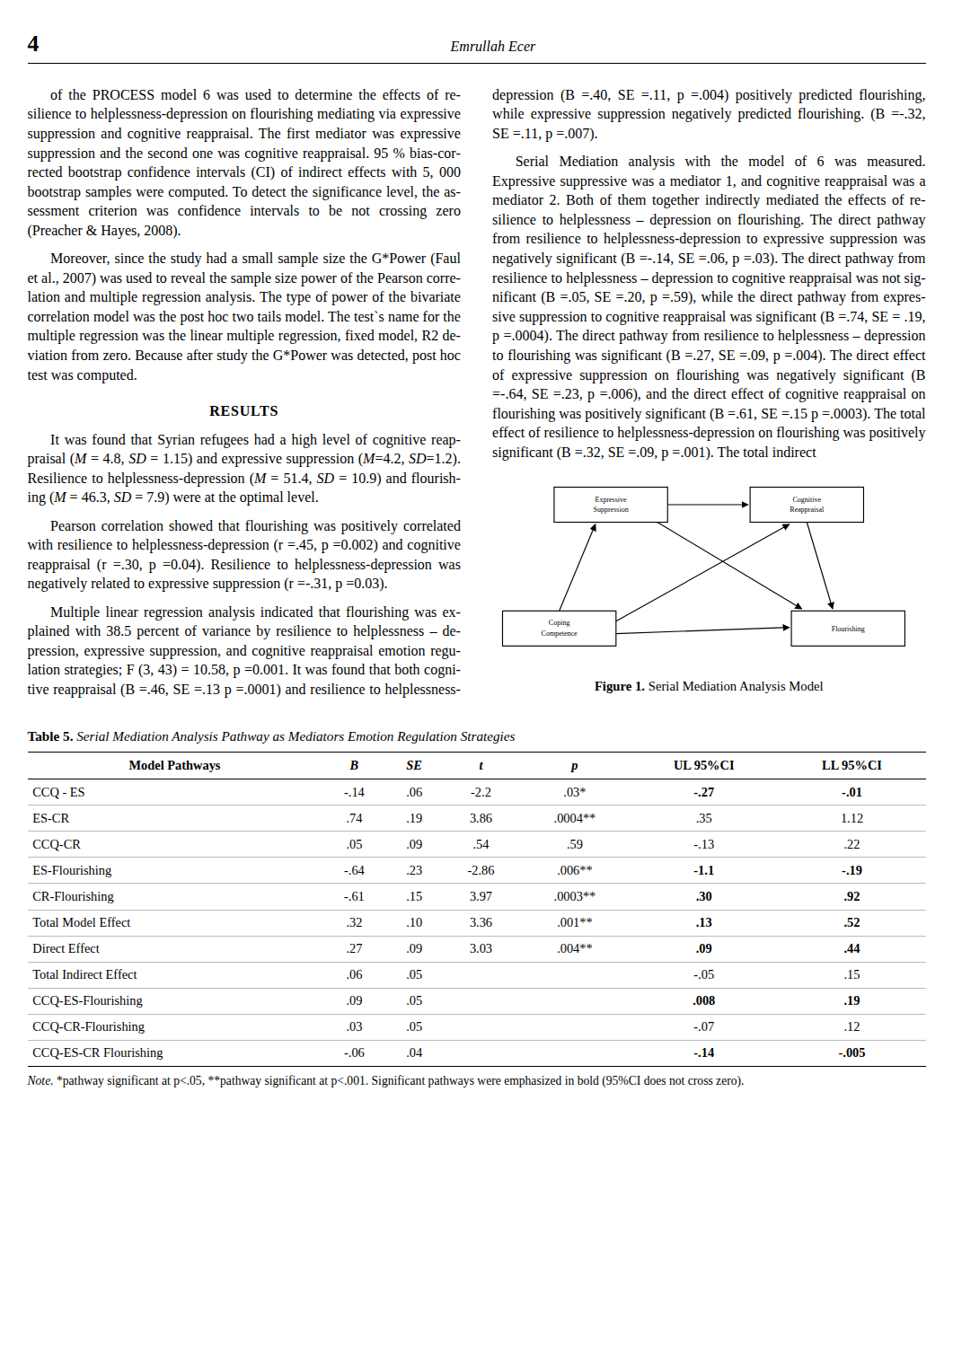4 Emrullah Ecer
of the PROCESS model 6 was used to determine the effects of resilience to helplessness-depression on flourishing mediating via expressive suppression and cognitive reappraisal. The first mediator was expressive suppression and the second one was cognitive reappraisal. 95 % bias-corrected bootstrap confidence intervals (CI) of indirect effects with 5, 000 bootstrap samples were computed. To detect the significance level, the assessment criterion was confidence intervals to be not crossing zero (Preacher & Hayes, 2008).
Moreover, since the study had a small sample size the G*Power (Faul et al., 2007) was used to reveal the sample size power of the Pearson correlation and multiple regression analysis. The type of power of the bivariate correlation model was the post hoc two tails model. The test`s name for the multiple regression was the linear multiple regression, fixed model, R2 deviation from zero. Because after study the G*Power was detected, post hoc test was computed.
RESULTS
It was found that Syrian refugees had a high level of cognitive reappraisal (M = 4.8, SD = 1.15) and expressive suppression (M=4.2, SD=1.2). Resilience to helplessness-depression (M = 51.4, SD = 10.9) and flourishing (M = 46.3, SD = 7.9) were at the optimal level.
Pearson correlation showed that flourishing was positively correlated with resilience to helplessness-depression (r =.45, p =0.002) and cognitive reappraisal (r =.30, p =0.04). Resilience to helplessness-depression was negatively related to expressive suppression (r =-.31, p =0.03).
Multiple linear regression analysis indicated that flourishing was explained with 38.5 percent of variance by resilience to helplessness – depression, expressive suppression, and cognitive reappraisal emotion regulation strategies; F (3, 43) = 10.58, p =0.001. It was found that both cognitive reappraisal (B =.46, SE =.13 p =.0001) and resilience to helplessness-depression (B =.40, SE =.11, p =.004) positively predicted flourishing, while expressive suppression negatively predicted flourishing. (B =-.32, SE =.11, p =.007).
Serial Mediation analysis with the model of 6 was measured. Expressive suppressive was a mediator 1, and cognitive reappraisal was a mediator 2. Both of them together indirectly mediated the effects of resilience to helplessness – depression on flourishing. The direct pathway from resilience to helplessness-depression to expressive suppression was negatively significant (B =-.14, SE =.06, p =.03). The direct pathway from resilience to helplessness – depression to cognitive reappraisal was not significant (B =.05, SE =.20, p =.59), while the direct pathway from expressive suppression to cognitive reappraisal was significant (B =.74, SE = .19, p =.0004). The direct pathway from resilience to helplessness – depression to flourishing was significant (B =.27, SE =.09, p =.004). The direct effect of expressive suppression on flourishing was negatively significant (B =-.64, SE =.23, p =.006), and the direct effect of cognitive reappraisal on flourishing was positively significant (B =.61, SE =.15 p =.0003). The total effect of resilience to helplessness-depression on flourishing was positively significant (B =.32, SE =.09, p =.001). The total indirect
Serial Mediation Analysis Model Path diagram: Coping Competence predicts Expressive Suppression and Cognitive Reappraisal; Expressive Suppression predicts Cognitive Reappraisal; all three predict Flourishing. Expressive Suppression Cognitive Reappraisal Coping Competence Flourishing
Figure 1. Serial Mediation Analysis Model
Table 5. Serial Mediation Analysis Pathway as Mediators Emotion Regulation Strategies
| Model Pathways | B | SE | t | p | UL 95%CI | LL 95%CI |
| --- | --- | --- | --- | --- | --- | --- |
| CCQ - ES | -.14 | .06 | -2.2 | .03* | -.27 | -.01 |
| ES-CR | .74 | .19 | 3.86 | .0004** | .35 | 1.12 |
| CCQ-CR | .05 | .09 | .54 | .59 | -.13 | .22 |
| ES-Flourishing | -.64 | .23 | -2.86 | .006** | -1.1 | -.19 |
| CR-Flourishing | -.61 | .15 | 3.97 | .0003** | .30 | .92 |
| Total Model Effect | .32 | .10 | 3.36 | .001** | .13 | .52 |
| Direct Effect | .27 | .09 | 3.03 | .004** | .09 | .44 |
| Total Indirect Effect | .06 | .05 | | | -.05 | .15 |
| CCQ-ES-Flourishing | .09 | .05 | | | .008 | .19 |
| CCQ-CR-Flourishing | .03 | .05 | | | -.07 | .12 |
| CCQ-ES-CR Flourishing | -.06 | .04 | | | -.14 | -.005 |
Note. *pathway significant at p<.05, **pathway significant at p<.001. Significant pathways were emphasized in bold (95%CI does not cross zero).